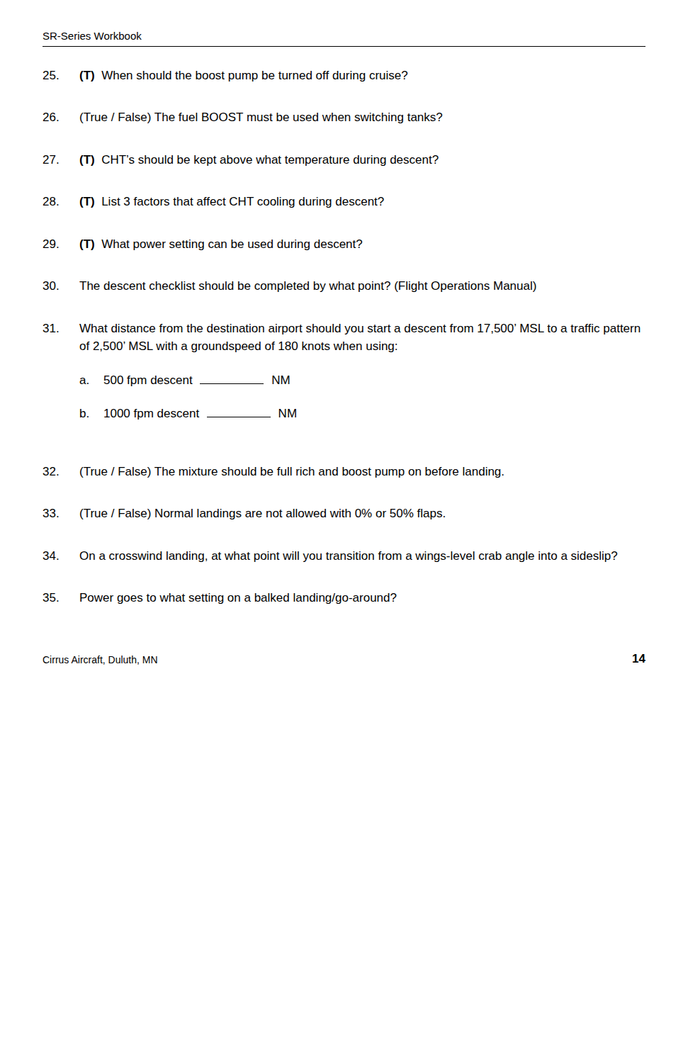SR-Series Workbook
25. (T) When should the boost pump be turned off during cruise?
26. (True / False) The fuel BOOST must be used when switching tanks?
27. (T) CHT’s should be kept above what temperature during descent?
28. (T) List 3 factors that affect CHT cooling during descent?
29. (T) What power setting can be used during descent?
30. The descent checklist should be completed by what point? (Flight Operations Manual)
31. What distance from the destination airport should you start a descent from 17,500’ MSL to a traffic pattern of 2,500’ MSL with a groundspeed of 180 knots when using:
a. 500 fpm descent NM
b. 1000 fpm descent NM
32. (True / False) The mixture should be full rich and boost pump on before landing.
33. (True / False) Normal landings are not allowed with 0% or 50% flaps.
34. On a crosswind landing, at what point will you transition from a wings-level crab angle into a sideslip?
35. Power goes to what setting on a balked landing/go-around?
Cirrus Aircraft, Duluth, MN 14